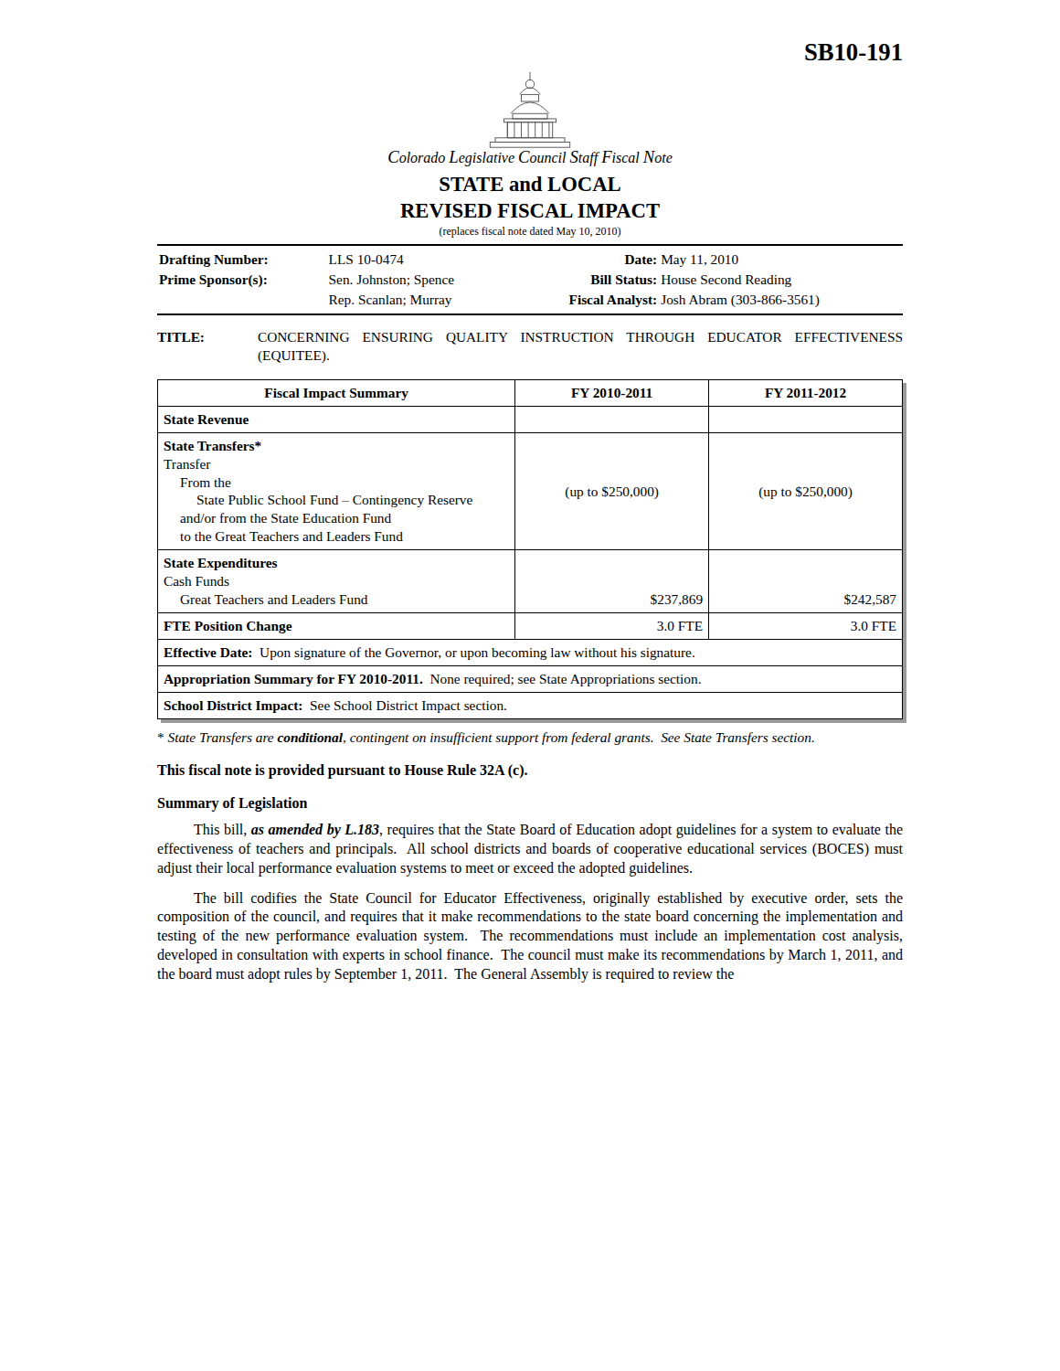SB10-191
Colorado Legislative Council Staff Fiscal Note
STATE and LOCAL
REVISED FISCAL IMPACT
(replaces fiscal note dated May 10, 2010)
| Drafting Number: | LLS 10-0474 | Date: | May 11, 2010 |
| Prime Sponsor(s): | Sen. Johnston; Spence | Bill Status: | House Second Reading |
| | Rep. Scanlan; Murray | Fiscal Analyst: | Josh Abram (303-866-3561) |
TITLE:
CONCERNING ENSURING QUALITY INSTRUCTION THROUGH EDUCATOR EFFECTIVENESS (EQUITEE).
| Fiscal Impact Summary | FY 2010-2011 | FY 2011-2012 |
| --- | --- | --- |
| State Revenue | | |
| State Transfers* Transfer From the State Public School Fund – Contingency Reserve and/or from the State Education Fund to the Great Teachers and Leaders Fund | (up to $250,000) | (up to $250,000) |
| State Expenditures Cash Funds Great Teachers and Leaders Fund | $237,869 | $242,587 |
| FTE Position Change | 3.0 FTE | 3.0 FTE |
| Effective Date: Upon signature of the Governor, or upon becoming law without his signature. |
| Appropriation Summary for FY 2010-2011. None required; see State Appropriations section. |
| School District Impact: See School District Impact section. |
* State Transfers are conditional, contingent on insufficient support from federal grants. See State Transfers section.
This fiscal note is provided pursuant to House Rule 32A (c).
Summary of Legislation
This bill, as amended by L.183, requires that the State Board of Education adopt guidelines for a system to evaluate the effectiveness of teachers and principals. All school districts and boards of cooperative educational services (BOCES) must adjust their local performance evaluation systems to meet or exceed the adopted guidelines.
The bill codifies the State Council for Educator Effectiveness, originally established by executive order, sets the composition of the council, and requires that it make recommendations to the state board concerning the implementation and testing of the new performance evaluation system. The recommendations must include an implementation cost analysis, developed in consultation with experts in school finance. The council must make its recommendations by March 1, 2011, and the board must adopt rules by September 1, 2011. The General Assembly is required to review the